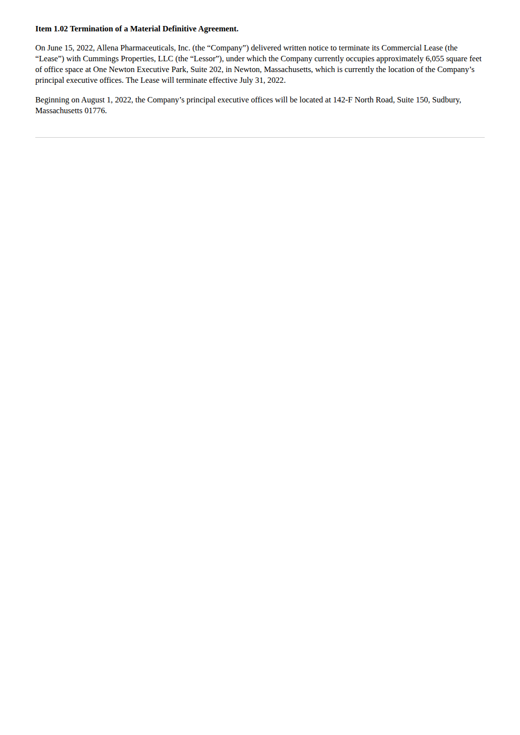Item 1.02 Termination of a Material Definitive Agreement.
On June 15, 2022, Allena Pharmaceuticals, Inc. (the “Company”) delivered written notice to terminate its Commercial Lease (the “Lease”) with Cummings Properties, LLC (the “Lessor”), under which the Company currently occupies approximately 6,055 square feet of office space at One Newton Executive Park, Suite 202, in Newton, Massachusetts, which is currently the location of the Company’s principal executive offices. The Lease will terminate effective July 31, 2022.
Beginning on August 1, 2022, the Company’s principal executive offices will be located at 142-F North Road, Suite 150, Sudbury, Massachusetts 01776.